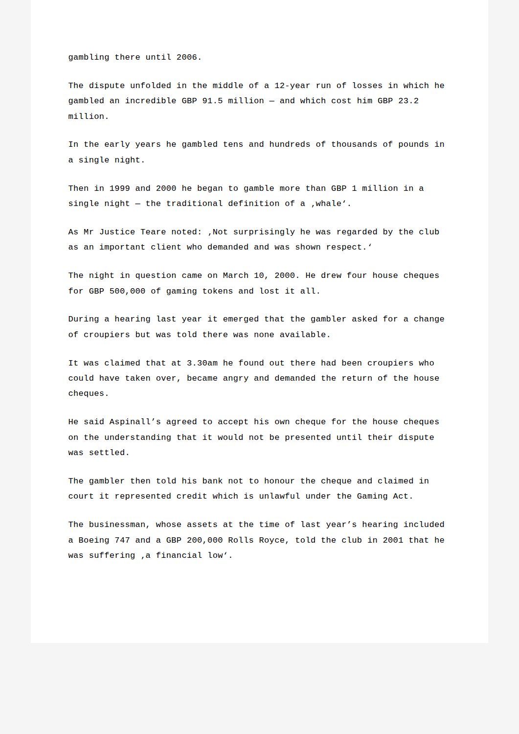gambling there until 2006.
The dispute unfolded in the middle of a 12-year run of losses in which he gambled an incredible GBP 91.5 million — and which cost him GBP 23.2 million.
In the early years he gambled tens and hundreds of thousands of pounds in a single night.
Then in 1999 and 2000 he began to gamble more than GBP 1 million in a single night — the traditional definition of a ‚whale‘.
As Mr Justice Teare noted: ‚Not surprisingly he was regarded by the club as an important client who demanded and was shown respect.‘
The night in question came on March 10, 2000. He drew four house cheques for GBP 500,000 of gaming tokens and lost it all.
During a hearing last year it emerged that the gambler asked for a change of croupiers but was told there was none available.
It was claimed that at 3.30am he found out there had been croupiers who could have taken over, became angry and demanded the return of the house cheques.
He said Aspinall’s agreed to accept his own cheque for the house cheques on the understanding that it would not be presented until their dispute was settled.
The gambler then told his bank not to honour the cheque and claimed in court it represented credit which is unlawful under the Gaming Act.
The businessman, whose assets at the time of last year’s hearing included a Boeing 747 and a GBP 200,000 Rolls Royce, told the club in 2001 that he was suffering ‚a financial low‘.